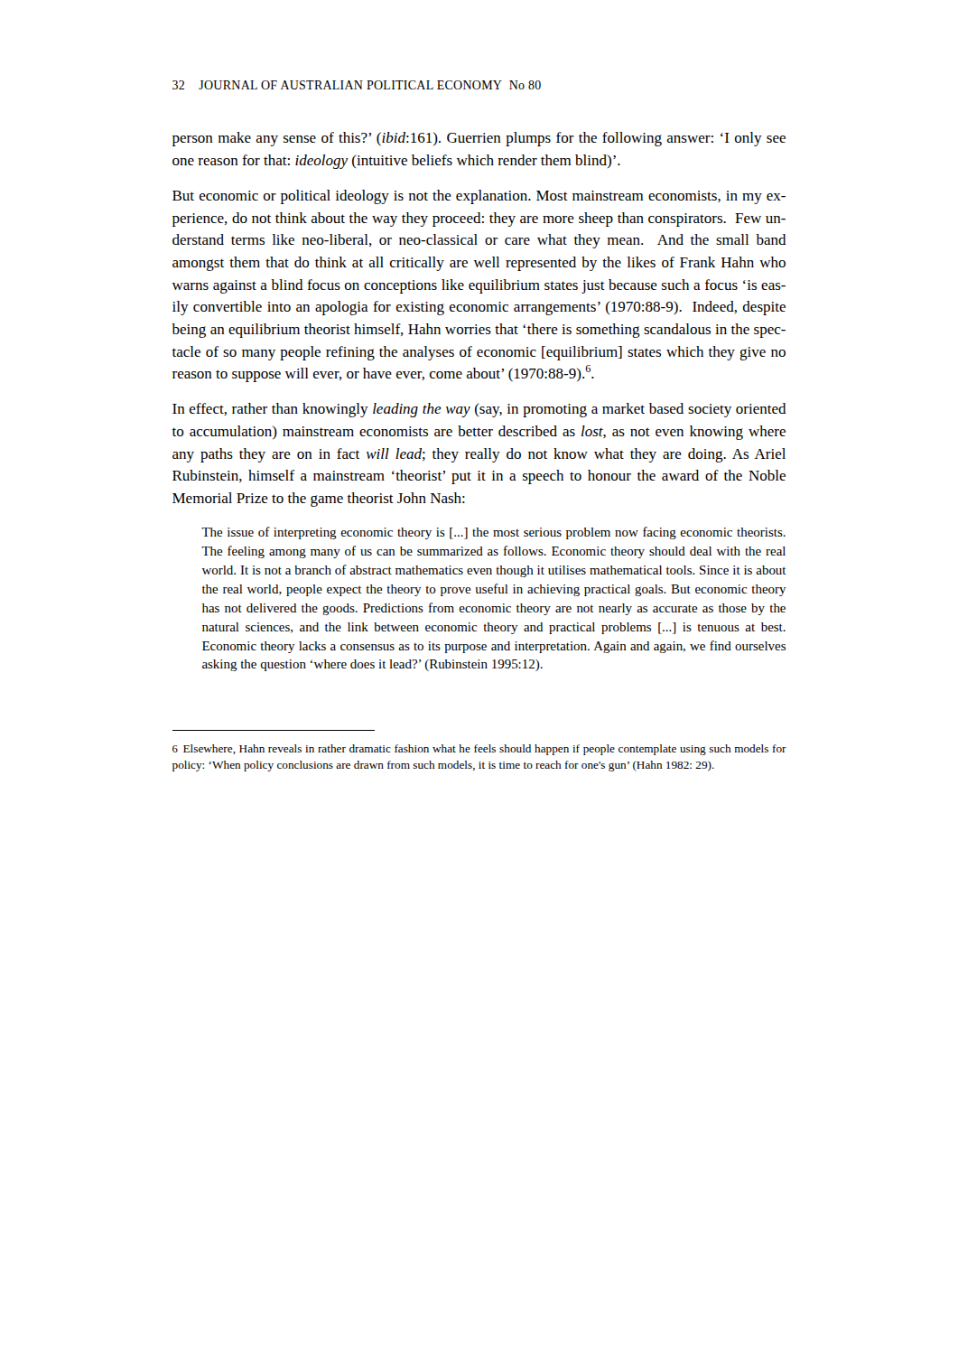32 JOURNAL OF AUSTRALIAN POLITICAL ECONOMY No 80
person make any sense of this?’ (ibid:161). Guerrien plumps for the following answer: ‘I only see one reason for that: ideology (intuitive beliefs which render them blind)’.
But economic or political ideology is not the explanation. Most mainstream economists, in my experience, do not think about the way they proceed: they are more sheep than conspirators. Few understand terms like neo-liberal, or neo-classical or care what they mean. And the small band amongst them that do think at all critically are well represented by the likes of Frank Hahn who warns against a blind focus on conceptions like equilibrium states just because such a focus ‘is easily convertible into an apologia for existing economic arrangements’ (1970:88-9). Indeed, despite being an equilibrium theorist himself, Hahn worries that ‘there is something scandalous in the spectacle of so many people refining the analyses of economic [equilibrium] states which they give no reason to suppose will ever, or have ever, come about’ (1970:88-9).6.
In effect, rather than knowingly leading the way (say, in promoting a market based society oriented to accumulation) mainstream economists are better described as lost, as not even knowing where any paths they are on in fact will lead; they really do not know what they are doing. As Ariel Rubinstein, himself a mainstream ‘theorist’ put it in a speech to honour the award of the Noble Memorial Prize to the game theorist John Nash:
The issue of interpreting economic theory is [...] the most serious problem now facing economic theorists. The feeling among many of us can be summarized as follows. Economic theory should deal with the real world. It is not a branch of abstract mathematics even though it utilises mathematical tools. Since it is about the real world, people expect the theory to prove useful in achieving practical goals. But economic theory has not delivered the goods. Predictions from economic theory are not nearly as accurate as those by the natural sciences, and the link between economic theory and practical problems [...] is tenuous at best. Economic theory lacks a consensus as to its purpose and interpretation. Again and again, we find ourselves asking the question ‘where does it lead?’ (Rubinstein 1995:12).
6 Elsewhere, Hahn reveals in rather dramatic fashion what he feels should happen if people contemplate using such models for policy: ‘When policy conclusions are drawn from such models, it is time to reach for one's gun’ (Hahn 1982: 29).